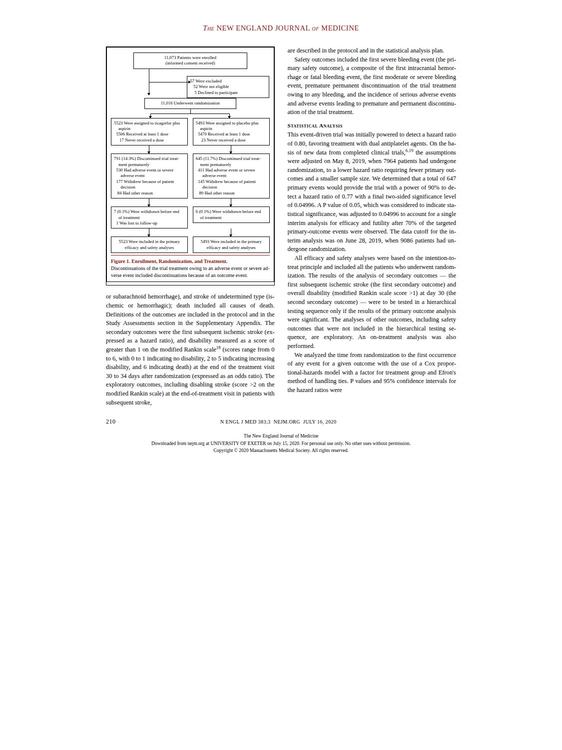The NEW ENGLAND JOURNAL of MEDICINE
11,073 Patients were enrolled
(informed consent received)
57 Were excluded
52 Were not eligible
5 Declined to participate
11,016 Underwent randomization
5523 Were assigned to ticagrelor plus
aspirin
5506 Received at least 1 dose
17 Never received a dose
5493 Were assigned to placebo plus
aspirin
5470 Received at least 1 dose
23 Never received a dose
791 (14.3%) Discontinued trial treat-
ment prematurely
530 Had adverse event or severe
adverse event
177 Withdrew because of patient
decision
84 Had other reason
645 (11.7%) Discontinued trial treat-
ment prematurely
411 Had adverse event or severe
adverse event
145 Withdrew because of patient
decision
89 Had other reason
7 (0.1%) Were withdrawn before end
of treatment
1 Was lost to follow-up
6 (0.1%) Were withdrawn before end
of treatment
5523 Were included in the primary
efficacy and safety analyses
5493 Were included in the primary
efficacy and safety analyses
Figure 1. Enrollment, Randomization, and Treatment.
Discontinuations of the trial treatment owing to an adverse event or severe adverse event included discontinuations because of an outcome event.
or subarachnoid hemorrhage), and stroke of undetermined type (ischemic or hemorrhagic); death included all causes of death. Definitions of the outcomes are included in the protocol and in the Study Assessments section in the Supplementary Appendix. The secondary outcomes were the first subsequent ischemic stroke (expressed as a hazard ratio), and disability measured as a score of greater than 1 on the modified Rankin scale18 (scores range from 0 to 6, with 0 to 1 indicating no disability, 2 to 5 indicating increasing disability, and 6 indicating death) at the end of the treatment visit 30 to 34 days after randomization (expressed as an odds ratio). The exploratory outcomes, including disabling stroke (score >2 on the modified Rankin scale) at the end-of-treatment visit in patients with subsequent stroke,
are described in the protocol and in the statistical analysis plan.
Safety outcomes included the first severe bleeding event (the primary safety outcome), a composite of the first intracranial hemorrhage or fatal bleeding event, the first moderate or severe bleeding event, premature permanent discontinuation of the trial treatment owing to any bleeding, and the incidence of serious adverse events and adverse events leading to premature and permanent discontinuation of the trial treatment.
Statistical Analysis
This event-driven trial was initially powered to detect a hazard ratio of 0.80, favoring treatment with dual antiplatelet agents. On the basis of new data from completed clinical trials,6,19 the assumptions were adjusted on May 8, 2019, when 7964 patients had undergone randomization, to a lower hazard ratio requiring fewer primary outcomes and a smaller sample size. We determined that a total of 647 primary events would provide the trial with a power of 90% to detect a hazard ratio of 0.77 with a final two-sided significance level of 0.04996. A P value of 0.05, which was considered to indicate statistical significance, was adjusted to 0.04996 to account for a single interim analysis for efficacy and futility after 70% of the targeted primary-outcome events were observed. The data cutoff for the interim analysis was on June 28, 2019, when 9086 patients had undergone randomization.
All efficacy and safety analyses were based on the intention-to-treat principle and included all the patients who underwent randomization. The results of the analysis of secondary outcomes — the first subsequent ischemic stroke (the first secondary outcome) and overall disability (modified Rankin scale score >1) at day 30 (the second secondary outcome) — were to be tested in a hierarchical testing sequence only if the results of the primary outcome analysis were significant. The analyses of other outcomes, including safety outcomes that were not included in the hierarchical testing sequence, are exploratory. An on-treatment analysis was also performed.
We analyzed the time from randomization to the first occurrence of any event for a given outcome with the use of a Cox proportional-hazards model with a factor for treatment group and Efron's method of handling ties. P values and 95% confidence intervals for the hazard ratios were
210 N ENGL J MED 383;3 NEJM.ORG JULY 16, 2020
The New England Journal of Medicine
Downloaded from nejm.org at UNIVERSITY OF EXETER on July 15, 2020. For personal use only. No other uses without permission.
Copyright © 2020 Massachusetts Medical Society. All rights reserved.